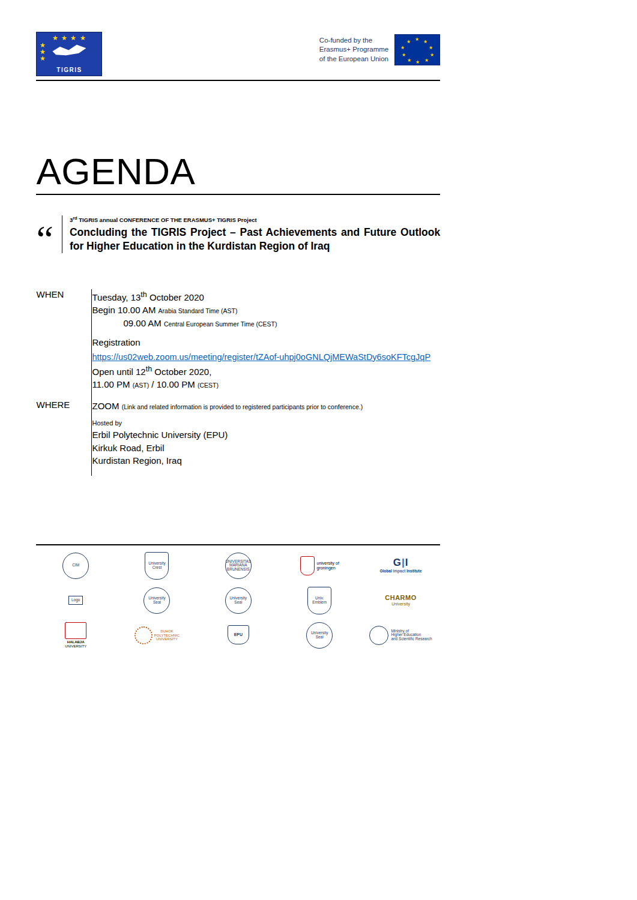★ ★ ★ ★
★
★
★
TIGRIS
Co-funded by the
Erasmus+ Programme
of the European Union
★ ★ ★ ★ ★ ★ ★ ★ ★ ★
AGENDA
“
3rd TIGRIS annual CONFERENCE OF THE ERASMUS+ TIGRIS Project
Concluding the TIGRIS Project – Past Achievements and Future Outlook for Higher Education in the Kurdistan Region of Iraq
| WHEN | Tuesday, 13 th October 2020 Begin 10.00 AM Arabia Standard Time (AST) 09.00 AM Central European Summer Time (CEST) Registration https://us02web.zoom.us/meeting/register/tZAof-uhpj0oGNLQjMEWaStDy6soKFTcgJqP Open until 12 th October 2020, 11.00 PM (AST) / 10.00 PM (CEST) |
| WHERE | ZOOM (Link and related information is provided to registered participants prior to conference.) Hosted by Erbil Polytechnic University (EPU) Kirkuk Road, Erbil Kurdistan Region, Iraq |
CIM
University
Crest
UNIVERSITAS
MARIANA
BRUNENSIS
university of
groningen
G|I
Global Impact Institute
Logo
University
Seal
University
Seal
Univ.
Emblem
CHARMO
University
HALABJA
UNIVERSITY
DUHOK
POLYTECHNIC
UNIVERSITY
EPU
University
Seal
Ministry of
Higher Education
and Scientific Research